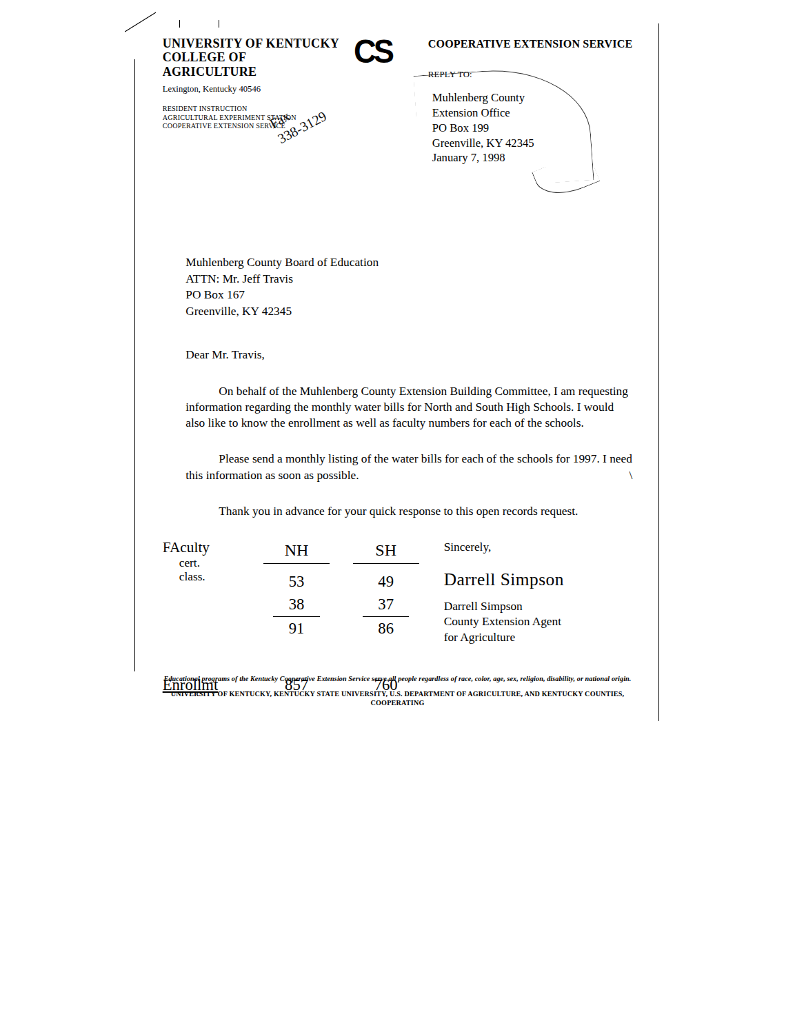UNIVERSITY OF KENTUCKY
COLLEGE OF AGRICULTURE
Lexington, Kentucky 40546
RESIDENT INSTRUCTION
AGRICULTURAL EXPERIMENT STATION
COOPERATIVE EXTENSION SERVICE
CS
COOPERATIVE EXTENSION SERVICE
REPLY TO:
Muhlenberg County
Extension Office
PO Box 199
Greenville, KY 42345
January 7, 1998
Fax
338-3129
Muhlenberg County Board of Education
ATTN: Mr. Jeff Travis
PO Box 167
Greenville, KY 42345
Dear Mr. Travis,
On behalf of the Muhlenberg County Extension Building Committee, I am requesting information regarding the monthly water bills for North and South High Schools. I would also like to know the enrollment as well as faculty numbers for each of the schools.
Please send a monthly listing of the water bills for each of the schools for 1997. I need this information as soon as possible. \
Thank you in advance for your quick response to this open records request.
FAculty cert. class.
NH
53
38
91
SH
49
37
86
Sincerely,
Darrell Simpson
Darrell Simpson
County Extension Agent
for Agriculture
Enrollmt
857
760
Educational programs of the Kentucky Cooperative Extension Service serve all people regardless of race, color, age, sex, religion, disability, or national origin.
UNIVERSITY OF KENTUCKY, KENTUCKY STATE UNIVERSITY, U.S. DEPARTMENT OF AGRICULTURE, AND KENTUCKY COUNTIES, COOPERATING